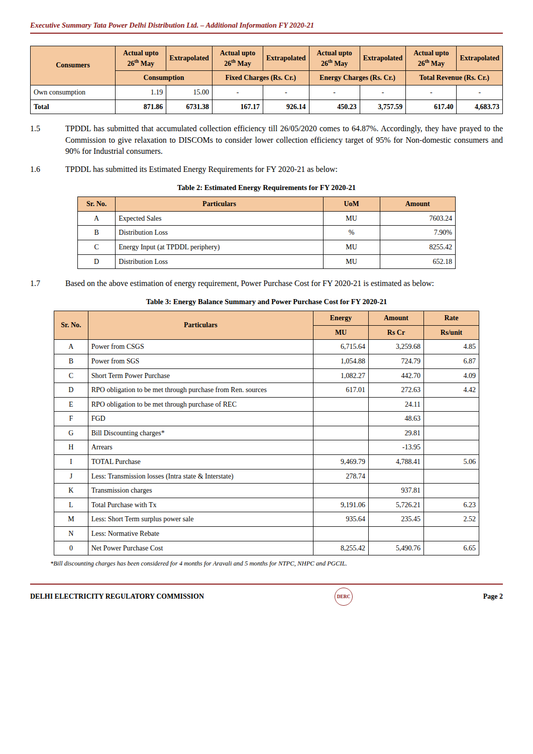Executive Summary Tata Power Delhi Distribution Ltd. – Additional Information FY 2020-21
| Consumers | Actual upto 26 th May | Extrapolated | Actual upto 26 th May | Extrapolated | Actual upto 26 th May | Extrapolated | Actual upto 26 th May | Extrapolated |
| --- | --- | --- | --- | --- | --- | --- | --- | --- |
| Consumption | Fixed Charges (Rs. Cr.) | Energy Charges (Rs. Cr.) | Total Revenue (Rs. Cr.) |
| Own consumption | 1.19 | 15.00 | - | - | - | - | - | - |
| Total | 871.86 | 6731.38 | 167.17 | 926.14 | 450.23 | 3,757.59 | 617.40 | 4,683.73 |
1.5
TPDDL has submitted that accumulated collection efficiency till 26/05/2020 comes to 64.87%. Accordingly, they have prayed to the Commission to give relaxation to DISCOMs to consider lower collection efficiency target of 95% for Non-domestic consumers and 90% for Industrial consumers.
1.6
TPDDL has submitted its Estimated Energy Requirements for FY 2020-21 as below:
Table 2: Estimated Energy Requirements for FY 2020-21
| Sr. No. | Particulars | UoM | Amount |
| --- | --- | --- | --- |
| A | Expected Sales | MU | 7603.24 |
| B | Distribution Loss | % | 7.90% |
| C | Energy Input (at TPDDL periphery) | MU | 8255.42 |
| D | Distribution Loss | MU | 652.18 |
1.7
Based on the above estimation of energy requirement, Power Purchase Cost for FY 2020-21 is estimated as below:
Table 3: Energy Balance Summary and Power Purchase Cost for FY 2020-21
| Sr. No. | Particulars | Energy | Amount | Rate |
| --- | --- | --- | --- | --- |
| MU | Rs Cr | Rs/unit |
| A | Power from CSGS | 6,715.64 | 3,259.68 | 4.85 |
| B | Power from SGS | 1,054.88 | 724.79 | 6.87 |
| C | Short Term Power Purchase | 1,082.27 | 442.70 | 4.09 |
| D | RPO obligation to be met through purchase from Ren. sources | 617.01 | 272.63 | 4.42 |
| E | RPO obligation to be met through purchase of REC | | 24.11 | |
| F | FGD | | 48.63 | |
| G | Bill Discounting charges* | | 29.81 | |
| H | Arrears | | -13.95 | |
| I | TOTAL Purchase | 9,469.79 | 4,788.41 | 5.06 |
| J | Less: Transmission losses (Intra state & Interstate) | 278.74 | | |
| K | Transmission charges | | 937.81 | |
| L | Total Purchase with Tx | 9,191.06 | 5,726.21 | 6.23 |
| M | Less: Short Term surplus power sale | 935.64 | 235.45 | 2.52 |
| N | Less: Normative Rebate | | | |
| 0 | Net Power Purchase Cost | 8,255.42 | 5,490.76 | 6.65 |
*Bill discounting charges has been considered for 4 months for Aravali and 5 months for NTPC, NHPC and PGCIL.
DELHI ELECTRICITY REGULATORY COMMISSION DERC Page 2